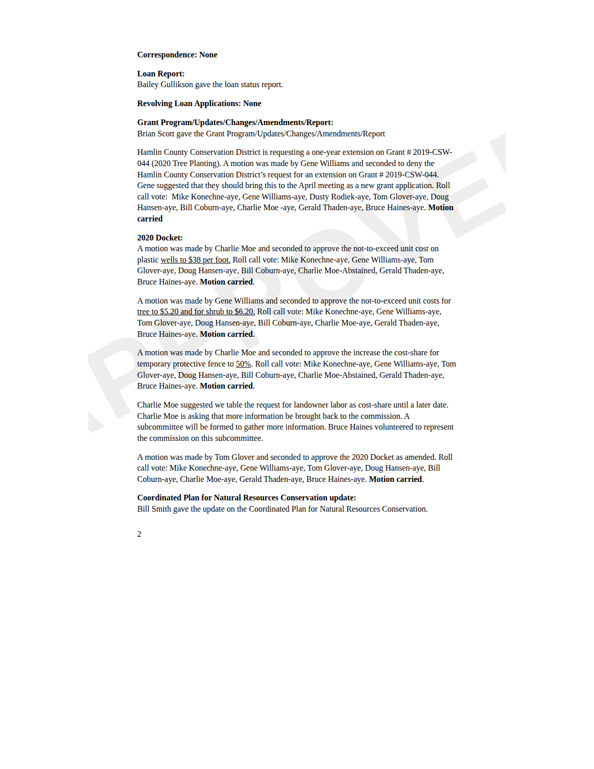APPROVED
Correspondence: None
Loan Report:
Bailey Gullikson gave the loan status report.
Revolving Loan Applications: None
Grant Program/Updates/Changes/Amendments/Report:
Brian Scott gave the Grant Program/Updates/Changes/Amendments/Report
Hamlin County Conservation District is requesting a one-year extension on Grant # 2019-CSW-044 (2020 Tree Planting). A motion was made by Gene Williams and seconded to deny the Hamlin County Conservation District’s request for an extension on Grant # 2019-CSW-044. Gene suggested that they should bring this to the April meeting as a new grant application. Roll call vote: Mike Konechne-aye, Gene Williams-aye, Dusty Rodiek-aye, Tom Glover-aye, Doug Hansen-aye, Bill Coburn-aye, Charlie Moe -aye, Gerald Thaden-aye, Bruce Haines-aye. Motion carried
2020 Docket:
A motion was made by Charlie Moe and seconded to approve the not-to-exceed unit cost on plastic wells to $38 per foot. Roll call vote: Mike Konechne-aye, Gene Williams-aye, Tom Glover-aye, Doug Hansen-aye, Bill Coburn-aye, Charlie Moe-Abstained, Gerald Thaden-aye, Bruce Haines-aye. Motion carried.
A motion was made by Gene Williams and seconded to approve the not-to-exceed unit costs for tree to $5.20 and for shrub to $6.20. Roll call vote: Mike Konechne-aye, Gene Williams-aye, Tom Glover-aye, Doug Hansen-aye, Bill Coburn-aye, Charlie Moe-aye, Gerald Thaden-aye, Bruce Haines-aye. Motion carried.
A motion was made by Charlie Moe and seconded to approve the increase the cost-share for temporary protective fence to 50%. Roll call vote: Mike Konechne-aye, Gene Williams-aye, Tom Glover-aye, Doug Hansen-aye, Bill Coburn-aye, Charlie Moe-Abstained, Gerald Thaden-aye, Bruce Haines-aye. Motion carried.
Charlie Moe suggested we table the request for landowner labor as cost-share until a later date. Charlie Moe is asking that more information be brought back to the commission. A subcommittee will be formed to gather more information. Bruce Haines volunteered to represent the commission on this subcommittee.
A motion was made by Tom Glover and seconded to approve the 2020 Docket as amended. Roll call vote: Mike Konechne-aye, Gene Williams-aye, Tom Glover-aye, Doug Hansen-aye, Bill Coburn-aye, Charlie Moe-aye, Gerald Thaden-aye, Bruce Haines-aye. Motion carried.
Coordinated Plan for Natural Resources Conservation update:
Bill Smith gave the update on the Coordinated Plan for Natural Resources Conservation.
2